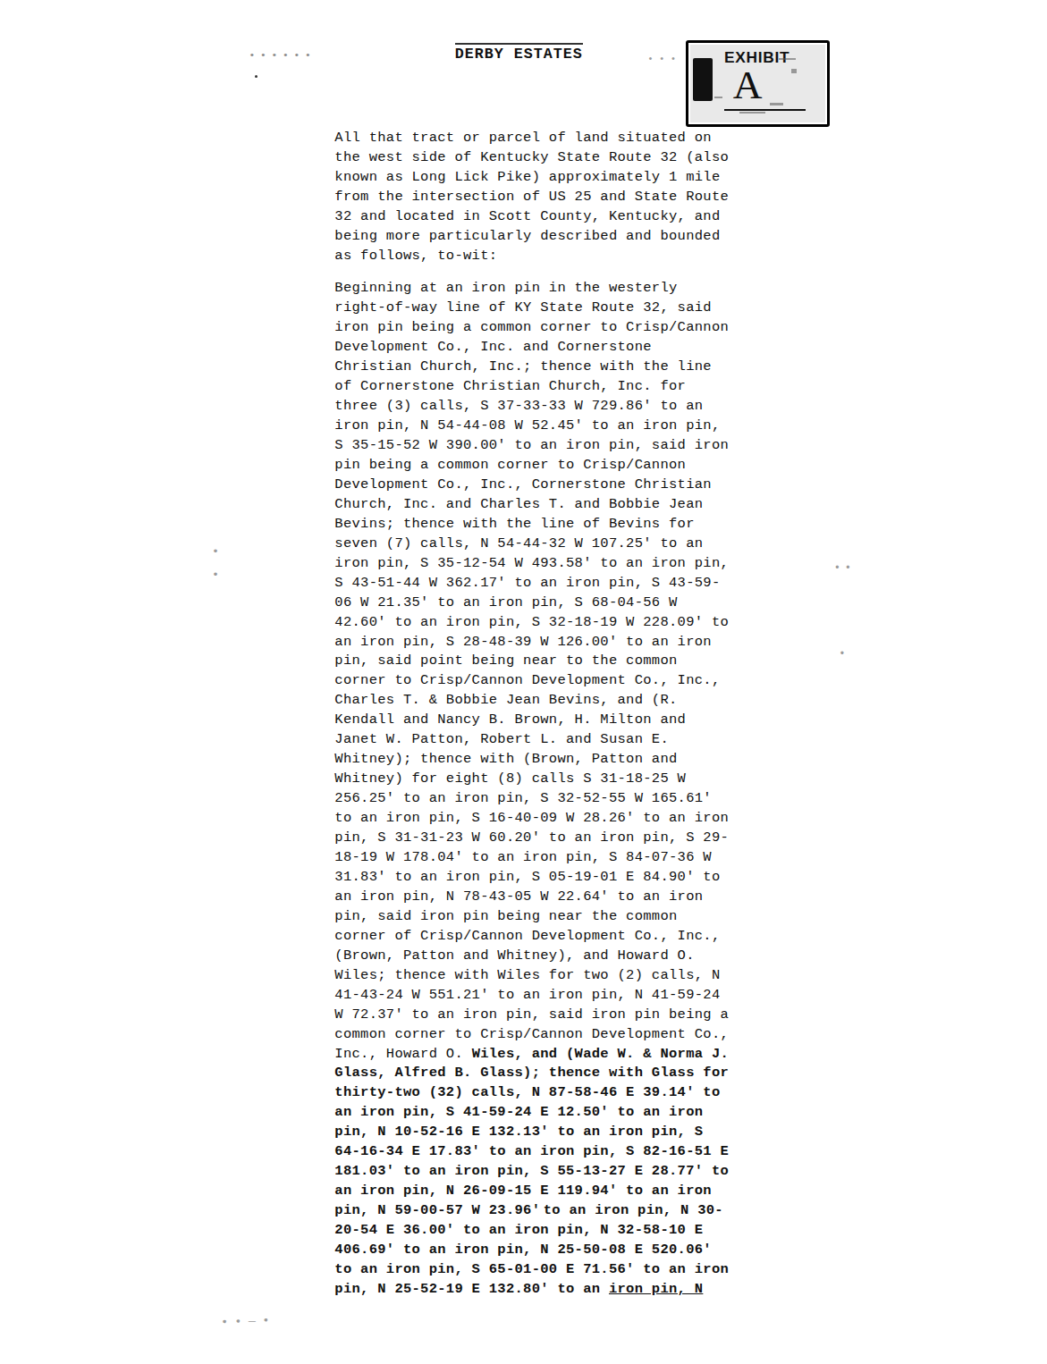• • • • • •
DERBY ESTATES
• • •
EXHIBIT
A
All that tract or parcel of land situated on the west side of Kentucky State Route 32 (also known as Long Lick Pike) approximately 1 mile from the intersection of US 25 and State Route 32 and located in Scott County, Kentucky, and being more particularly described and bounded as follows, to-wit:
Beginning at an iron pin in the westerly right-of-way line of KY State Route 32, said iron pin being a common corner to Crisp/Cannon Development Co., Inc. and Cornerstone Christian Church, Inc.; thence with the line of Cornerstone Christian Church, Inc. for three (3) calls, S 37-33-33 W 729.86' to an iron pin, N 54-44-08 W 52.45' to an iron pin, S 35-15-52 W 390.00' to an iron pin, said iron pin being a common corner to Crisp/Cannon Development Co., Inc., Cornerstone Christian Church, Inc. and Charles T. and Bobbie Jean Bevins; thence with the line of Bevins for seven (7) calls, N 54-44-32 W 107.25' to an iron pin, S 35-12-54 W 493.58' to an iron pin, S 43-51-44 W 362.17' to an iron pin, S 43-59-06 W 21.35' to an iron pin, S 68-04-56 W 42.60' to an iron pin, S 32-18-19 W 228.09' to an iron pin, S 28-48-39 W 126.00' to an iron pin, said point being near to the common corner to Crisp/Cannon Development Co., Inc., Charles T. & Bobbie Jean Bevins, and (R. Kendall and Nancy B. Brown, H. Milton and Janet W. Patton, Robert L. and Susan E. Whitney); thence with (Brown, Patton and Whitney) for eight (8) calls S 31-18-25 W 256.25' to an iron pin, S 32-52-55 W 165.61' to an iron pin, S 16-40-09 W 28.26' to an iron pin, S 31-31-23 W 60.20' to an iron pin, S 29-18-19 W 178.04' to an iron pin, S 84-07-36 W 31.83' to an iron pin, S 05-19-01 E 84.90' to an iron pin, N 78-43-05 W 22.64' to an iron pin, said iron pin being near the common corner of Crisp/Cannon Development Co., Inc., (Brown, Patton and Whitney), and Howard O. Wiles; thence with Wiles for two (2) calls, N 41-43-24 W 551.21' to an iron pin, N 41-59-24 W 72.37' to an iron pin, said iron pin being a common corner to Crisp/Cannon Development Co., Inc., Howard O. Wiles, and (Wade W. & Norma J. Glass, Alfred B. Glass); thence with Glass for thirty-two (32) calls, N 87-58-46 E 39.14' to an iron pin, S 41-59-24 E 12.50' to an iron pin, N 10-52-16 E 132.13' to an iron pin, S 64-16-34 E 17.83' to an iron pin, S 82-16-51 E 181.03' to an iron pin, S 55-13-27 E 28.77' to an iron pin, N 26-09-15 E 119.94' to an iron pin, N 59-00-57 W 23.96' to an iron pin, N 30-20-54 E 36.00' to an iron pin, N 32-58-10 E 406.69' to an iron pin, N 25-50-08 E 520.06' to an iron pin, S 65-01-00 E 71.56' to an iron pin, N 25-52-19 E 132.80' to an iron pin, N
• •
•
•
•
• • — •